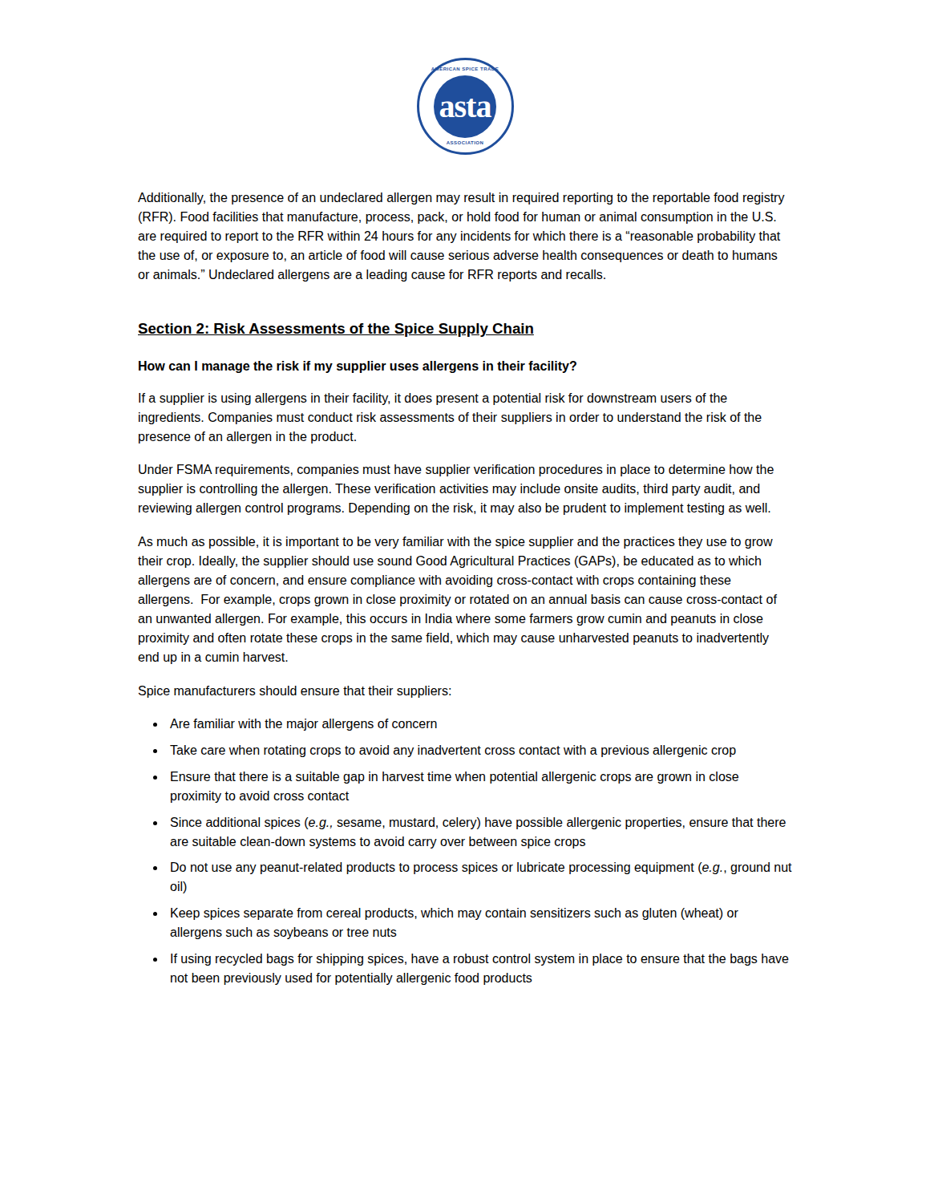AMERICAN SPICE TRADE
asta
ASSOCIATION
Additionally, the presence of an undeclared allergen may result in required reporting to the reportable food registry (RFR). Food facilities that manufacture, process, pack, or hold food for human or animal consumption in the U.S. are required to report to the RFR within 24 hours for any incidents for which there is a “reasonable probability that the use of, or exposure to, an article of food will cause serious adverse health consequences or death to humans or animals.” Undeclared allergens are a leading cause for RFR reports and recalls.
Section 2: Risk Assessments of the Spice Supply Chain
How can I manage the risk if my supplier uses allergens in their facility?
If a supplier is using allergens in their facility, it does present a potential risk for downstream users of the ingredients. Companies must conduct risk assessments of their suppliers in order to understand the risk of the presence of an allergen in the product.
Under FSMA requirements, companies must have supplier verification procedures in place to determine how the supplier is controlling the allergen. These verification activities may include onsite audits, third party audit, and reviewing allergen control programs. Depending on the risk, it may also be prudent to implement testing as well.
As much as possible, it is important to be very familiar with the spice supplier and the practices they use to grow their crop. Ideally, the supplier should use sound Good Agricultural Practices (GAPs), be educated as to which allergens are of concern, and ensure compliance with avoiding cross-contact with crops containing these allergens. For example, crops grown in close proximity or rotated on an annual basis can cause cross-contact of an unwanted allergen. For example, this occurs in India where some farmers grow cumin and peanuts in close proximity and often rotate these crops in the same field, which may cause unharvested peanuts to inadvertently end up in a cumin harvest.
Spice manufacturers should ensure that their suppliers:
Are familiar with the major allergens of concern
Take care when rotating crops to avoid any inadvertent cross contact with a previous allergenic crop
Ensure that there is a suitable gap in harvest time when potential allergenic crops are grown in close proximity to avoid cross contact
Since additional spices (e.g., sesame, mustard, celery) have possible allergenic properties, ensure that there are suitable clean-down systems to avoid carry over between spice crops
Do not use any peanut-related products to process spices or lubricate processing equipment (e.g., ground nut oil)
Keep spices separate from cereal products, which may contain sensitizers such as gluten (wheat) or allergens such as soybeans or tree nuts
If using recycled bags for shipping spices, have a robust control system in place to ensure that the bags have not been previously used for potentially allergenic food products